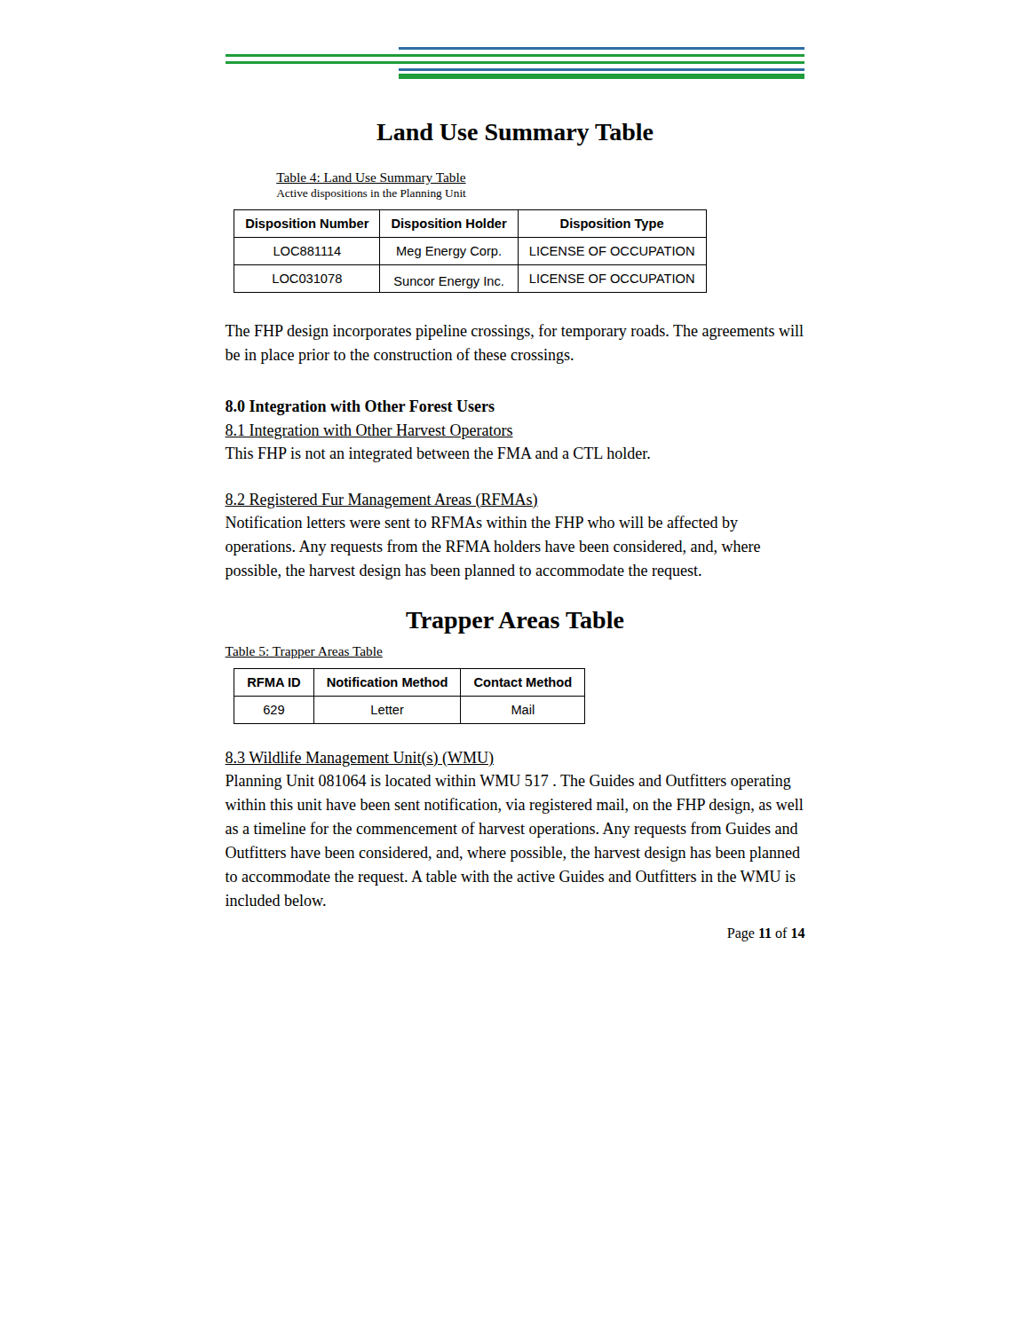Land Use Summary Table
Table 4: Land Use Summary Table
Active dispositions in the Planning Unit
| Disposition Number | Disposition Holder | Disposition Type |
| --- | --- | --- |
| LOC881114 | Meg Energy Corp. | LICENSE OF OCCUPATION |
| LOC031078 | Suncor Energy Inc. | LICENSE OF OCCUPATION |
The FHP design incorporates pipeline crossings, for temporary roads. The agreements will be in place prior to the construction of these crossings.
8.0 Integration with Other Forest Users
8.1 Integration with Other Harvest Operators
This FHP is not an integrated between the FMA and a CTL holder.
8.2 Registered Fur Management Areas (RFMAs)
Notification letters were sent to RFMAs within the FHP who will be affected by operations. Any requests from the RFMA holders have been considered, and, where possible, the harvest design has been planned to accommodate the request.
Trapper Areas Table
Table 5: Trapper Areas Table
| RFMA ID | Notification Method | Contact Method |
| --- | --- | --- |
| 629 | Letter | Mail |
8.3 Wildlife Management Unit(s) (WMU)
Planning Unit 081064 is located within WMU 517 . The Guides and Outfitters operating within this unit have been sent notification, via registered mail, on the FHP design, as well as a timeline for the commencement of harvest operations. Any requests from Guides and Outfitters have been considered, and, where possible, the harvest design has been planned to accommodate the request. A table with the active Guides and Outfitters in the WMU is included below.
Page 11 of 14